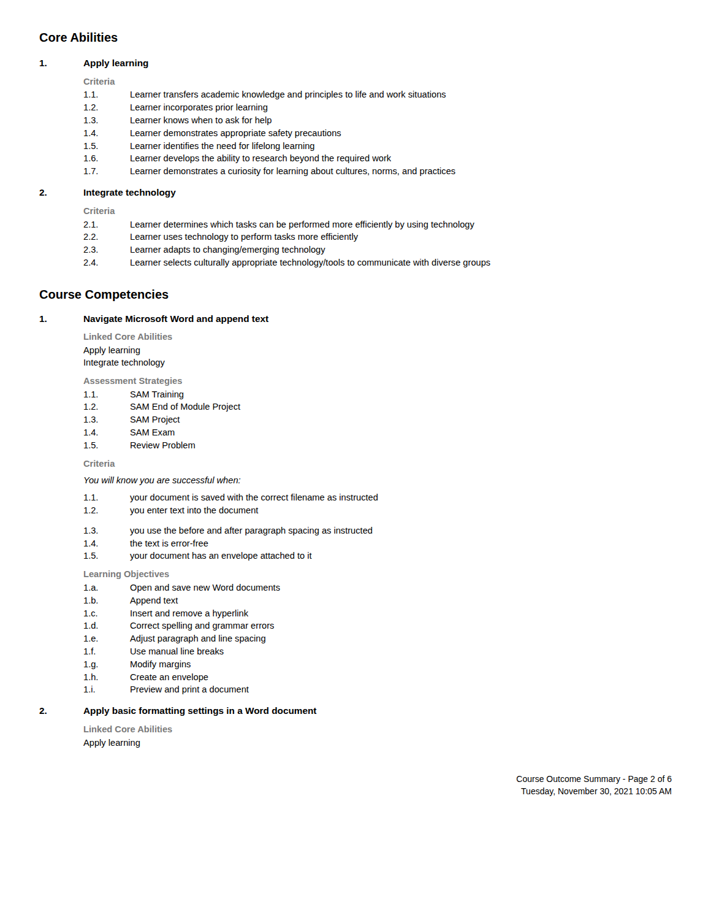Core Abilities
1.
Apply learning
Criteria
1.1. Learner transfers academic knowledge and principles to life and work situations
1.2. Learner incorporates prior learning
1.3. Learner knows when to ask for help
1.4. Learner demonstrates appropriate safety precautions
1.5. Learner identifies the need for lifelong learning
1.6. Learner develops the ability to research beyond the required work
1.7. Learner demonstrates a curiosity for learning about cultures, norms, and practices
2.
Integrate technology
Criteria
2.1. Learner determines which tasks can be performed more efficiently by using technology
2.2. Learner uses technology to perform tasks more efficiently
2.3. Learner adapts to changing/emerging technology
2.4. Learner selects culturally appropriate technology/tools to communicate with diverse groups
Course Competencies
1.
Navigate Microsoft Word and append text
Linked Core Abilities
Apply learning
Integrate technology
Assessment Strategies
1.1. SAM Training
1.2. SAM End of Module Project
1.3. SAM Project
1.4. SAM Exam
1.5. Review Problem
Criteria
You will know you are successful when:
1.1. your document is saved with the correct filename as instructed
1.2. you enter text into the document
1.3. you use the before and after paragraph spacing as instructed
1.4. the text is error-free
1.5. your document has an envelope attached to it
Learning Objectives
1.a. Open and save new Word documents
1.b. Append text
1.c. Insert and remove a hyperlink
1.d. Correct spelling and grammar errors
1.e. Adjust paragraph and line spacing
1.f. Use manual line breaks
1.g. Modify margins
1.h. Create an envelope
1.i. Preview and print a document
2.
Apply basic formatting settings in a Word document
Linked Core Abilities
Apply learning
Course Outcome Summary - Page 2 of 6
Tuesday, November 30, 2021 10:05 AM